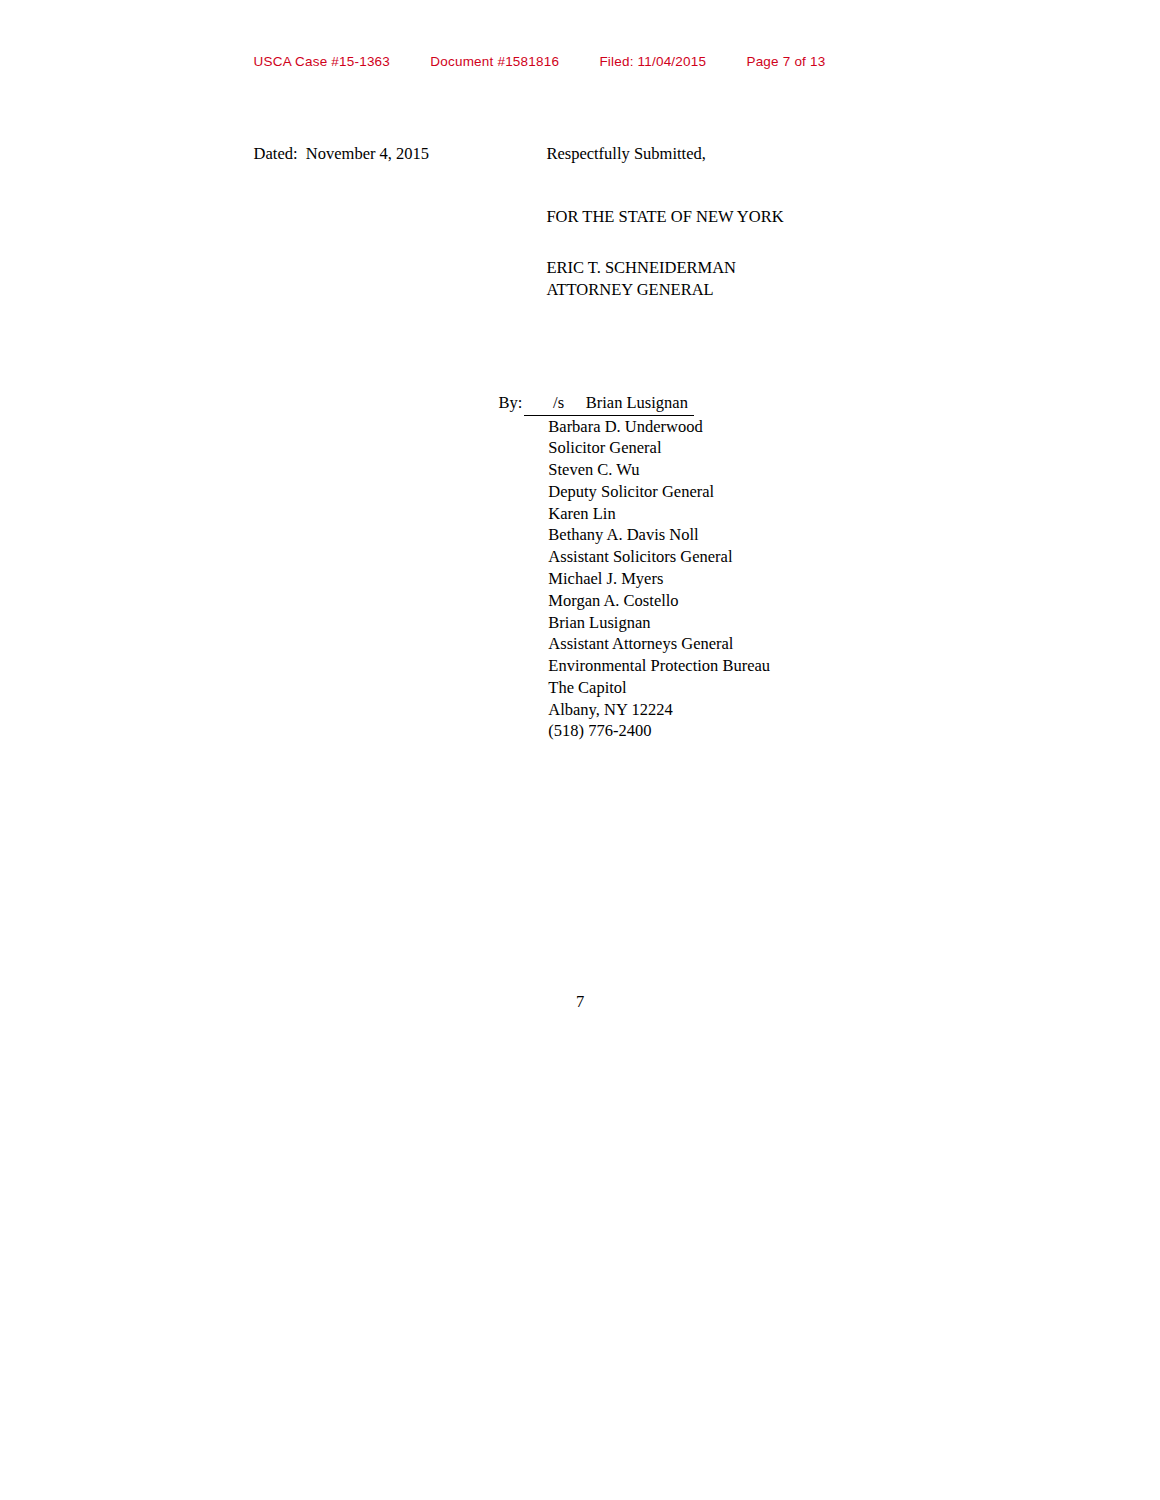USCA Case #15-1363 Document #1581816 Filed: 11/04/2015 Page 7 of 13
Dated: November 4, 2015
Respectfully Submitted,
FOR THE STATE OF NEW YORK
ERIC T. SCHNEIDERMAN
ATTORNEY GENERAL
By:/s Brian Lusignan
Barbara D. Underwood
Solicitor General
Steven C. Wu
Deputy Solicitor General
Karen Lin
Bethany A. Davis Noll
Assistant Solicitors General
Michael J. Myers
Morgan A. Costello
Brian Lusignan
Assistant Attorneys General
Environmental Protection Bureau
The Capitol
Albany, NY 12224
(518) 776-2400
7